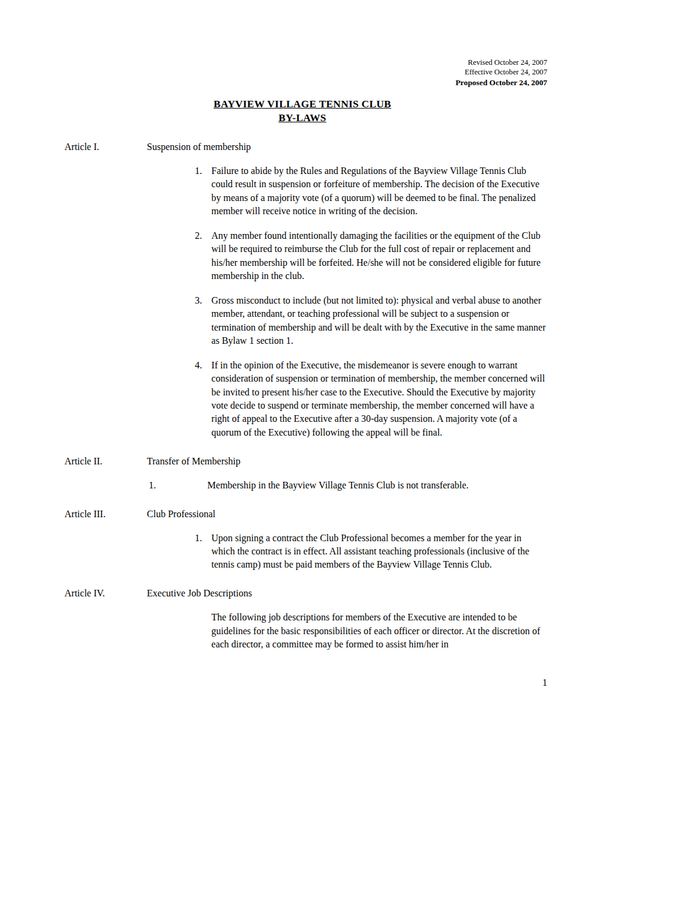Revised October 24, 2007
Effective October 24, 2007
Proposed October 24, 2007
BAYVIEW VILLAGE TENNIS CLUB
BY-LAWS
Article I.
Suspension of membership
Failure to abide by the Rules and Regulations of the Bayview Village Tennis Club could result in suspension or forfeiture of membership. The decision of the Executive by means of a majority vote (of a quorum) will be deemed to be final. The penalized member will receive notice in writing of the decision.
Any member found intentionally damaging the facilities or the equipment of the Club will be required to reimburse the Club for the full cost of repair or replacement and his/her membership will be forfeited. He/she will not be considered eligible for future membership in the club.
Gross misconduct to include (but not limited to): physical and verbal abuse to another member, attendant, or teaching professional will be subject to a suspension or termination of membership and will be dealt with by the Executive in the same manner as Bylaw 1 section 1.
If in the opinion of the Executive, the misdemeanor is severe enough to warrant consideration of suspension or termination of membership, the member concerned will be invited to present his/her case to the Executive. Should the Executive by majority vote decide to suspend or terminate membership, the member concerned will have a right of appeal to the Executive after a 30-day suspension. A majority vote (of a quorum of the Executive) following the appeal will be final.
Article II.
Transfer of Membership
Membership in the Bayview Village Tennis Club is not transferable.
Article III.
Club Professional
Upon signing a contract the Club Professional becomes a member for the year in which the contract is in effect. All assistant teaching professionals (inclusive of the tennis camp) must be paid members of the Bayview Village Tennis Club.
Article IV.
Executive Job Descriptions
The following job descriptions for members of the Executive are intended to be guidelines for the basic responsibilities of each officer or director. At the discretion of each director, a committee may be formed to assist him/her in
1